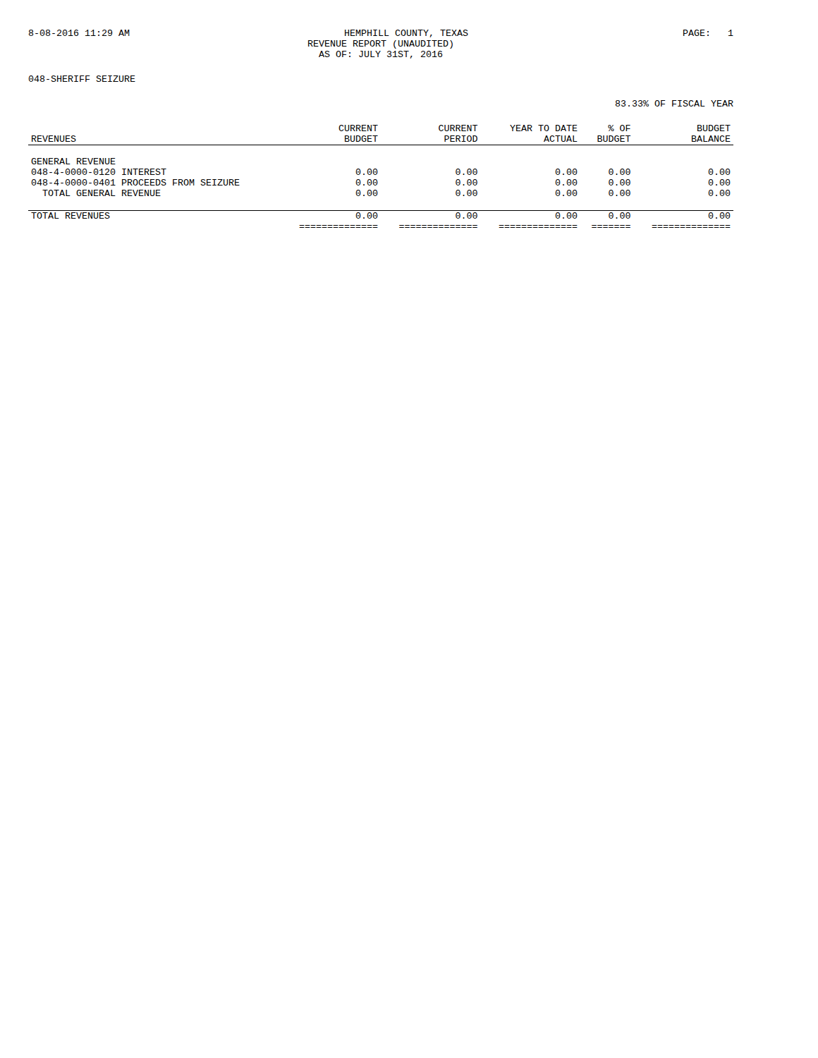8-08-2016 11:29 AM HEMPHILL COUNTY, TEXAS PAGE: 1
REVENUE REPORT (UNAUDITED)
AS OF: JULY 31ST, 2016
048-SHERIFF SEIZURE
83.33% OF FISCAL YEAR
| | CURRENT | CURRENT | YEAR TO DATE | % OF | BUDGET |
| --- | --- | --- | --- | --- | --- |
| REVENUES | BUDGET | PERIOD | ACTUAL | BUDGET | BALANCE |
| GENERAL REVENUE | | | | | |
| 048-4-0000-0120 INTEREST | 0.00 | 0.00 | 0.00 | 0.00 | 0.00 |
| 048-4-0000-0401 PROCEEDS FROM SEIZURE | 0.00 | 0.00 | 0.00 | 0.00 | 0.00 |
| TOTAL GENERAL REVENUE | 0.00 | 0.00 | 0.00 | 0.00 | 0.00 |
| TOTAL REVENUES | 0.00 | 0.00 | 0.00 | 0.00 | 0.00 |
| | ============== | ============== | ============== | ======= | ============== |